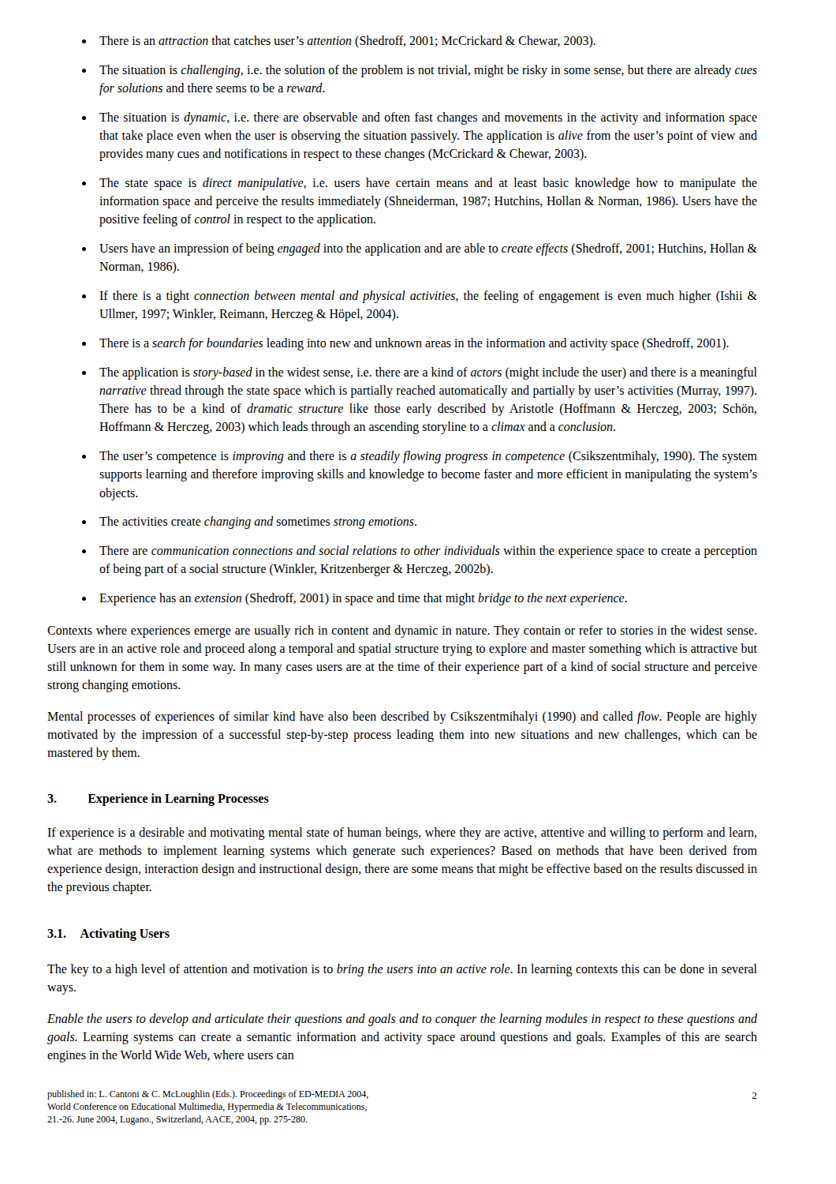There is an attraction that catches user’s attention (Shedroff, 2001; McCrickard & Chewar, 2003).
The situation is challenging, i.e. the solution of the problem is not trivial, might be risky in some sense, but there are already cues for solutions and there seems to be a reward.
The situation is dynamic, i.e. there are observable and often fast changes and movements in the activity and information space that take place even when the user is observing the situation passively. The application is alive from the user’s point of view and provides many cues and notifications in respect to these changes (McCrickard & Chewar, 2003).
The state space is direct manipulative, i.e. users have certain means and at least basic knowledge how to manipulate the information space and perceive the results immediately (Shneiderman, 1987; Hutchins, Hollan & Norman, 1986). Users have the positive feeling of control in respect to the application.
Users have an impression of being engaged into the application and are able to create effects (Shedroff, 2001; Hutchins, Hollan & Norman, 1986).
If there is a tight connection between mental and physical activities, the feeling of engagement is even much higher (Ishii & Ullmer, 1997; Winkler, Reimann, Herczeg & Höpel, 2004).
There is a search for boundaries leading into new and unknown areas in the information and activity space (Shedroff, 2001).
The application is story-based in the widest sense, i.e. there are a kind of actors (might include the user) and there is a meaningful narrative thread through the state space which is partially reached automatically and partially by user’s activities (Murray, 1997). There has to be a kind of dramatic structure like those early described by Aristotle (Hoffmann & Herczeg, 2003; Schön, Hoffmann & Herczeg, 2003) which leads through an ascending storyline to a climax and a conclusion.
The user’s competence is improving and there is a steadily flowing progress in competence (Csikszentmihaly, 1990). The system supports learning and therefore improving skills and knowledge to become faster and more efficient in manipulating the system’s objects.
The activities create changing and sometimes strong emotions.
There are communication connections and social relations to other individuals within the experience space to create a perception of being part of a social structure (Winkler, Kritzenberger & Herczeg, 2002b).
Experience has an extension (Shedroff, 2001) in space and time that might bridge to the next experience.
Contexts where experiences emerge are usually rich in content and dynamic in nature. They contain or refer to stories in the widest sense. Users are in an active role and proceed along a temporal and spatial structure trying to explore and master something which is attractive but still unknown for them in some way. In many cases users are at the time of their experience part of a kind of social structure and perceive strong changing emotions.
Mental processes of experiences of similar kind have also been described by Csikszentmihalyi (1990) and called flow. People are highly motivated by the impression of a successful step-by-step process leading them into new situations and new challenges, which can be mastered by them.
3. Experience in Learning Processes
If experience is a desirable and motivating mental state of human beings, where they are active, attentive and willing to perform and learn, what are methods to implement learning systems which generate such experiences? Based on methods that have been derived from experience design, interaction design and instructional design, there are some means that might be effective based on the results discussed in the previous chapter.
3.1. Activating Users
The key to a high level of attention and motivation is to bring the users into an active role. In learning contexts this can be done in several ways.
Enable the users to develop and articulate their questions and goals and to conquer the learning modules in respect to these questions and goals. Learning systems can create a semantic information and activity space around questions and goals. Examples of this are search engines in the World Wide Web, where users can
2 published in: L. Cantoni & C. McLoughlin (Eds.). Proceedings of ED-MEDIA 2004,
World Conference on Educational Multimedia, Hypermedia & Telecommunications,
21.-26. June 2004, Lugano., Switzerland, AACE, 2004, pp. 275-280.